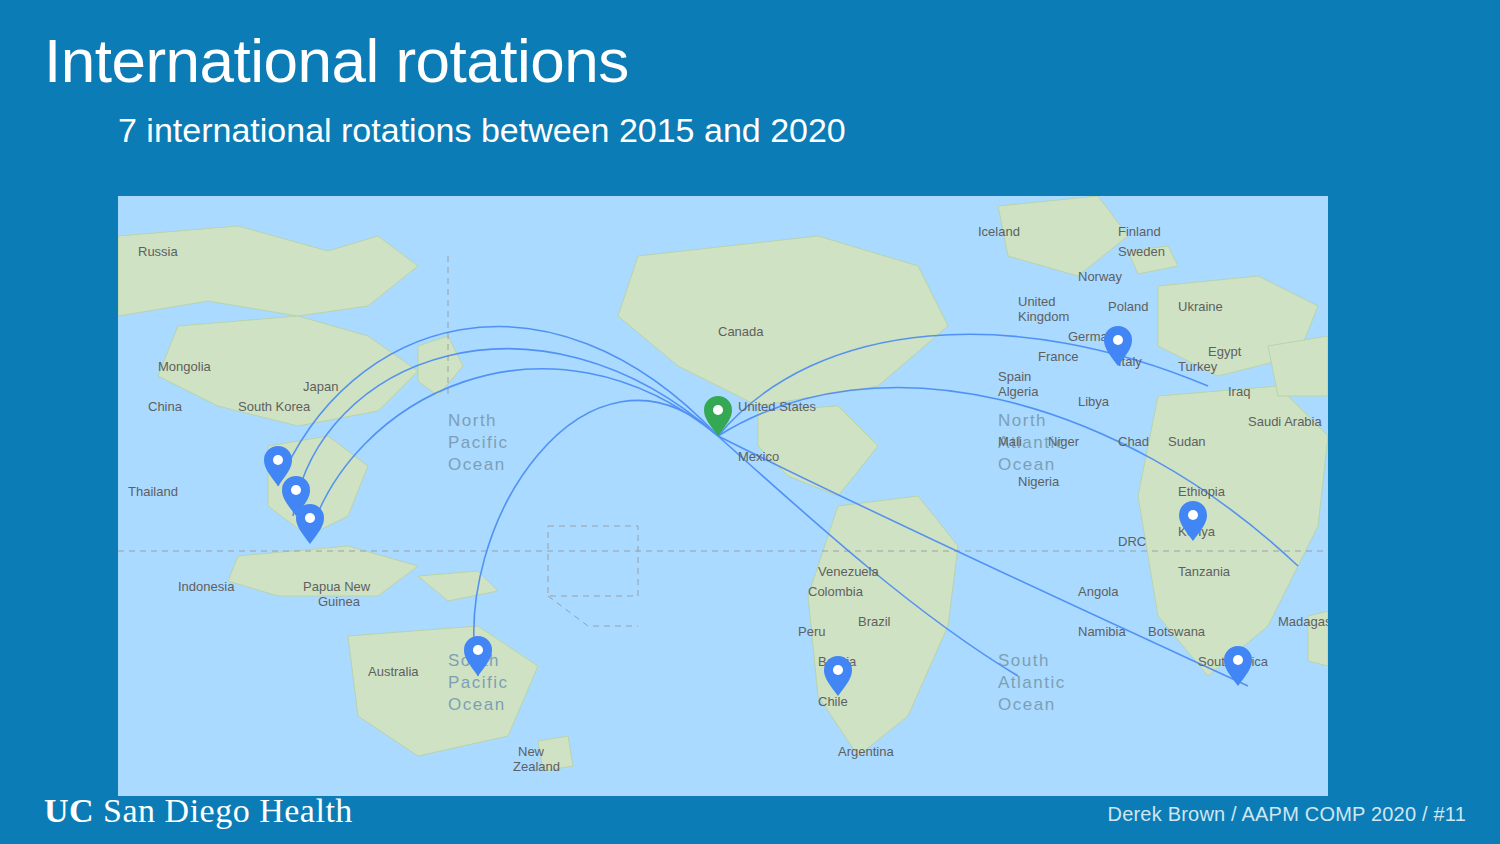International rotations
7 international rotations between 2015 and 2020
North Pacific Ocean South Pacific Ocean North Atlantic Ocean South Atlantic Ocean Russia Mongolia China South Korea Japan Thailand Indonesia Papua New Guinea Australia New Zealand Canada United States Mexico Venezuela Colombia Peru Brazil Bolivia Chile Argentina Iceland Finland Sweden Norway United Kingdom Poland Ukraine Germany France Spain Italy Turkey Iraq Egypt Saudi Arabia Algeria Libya Mali Niger Chad Sudan Nigeria Ethiopia Kenya DRC Tanzania Angola Namibia Botswana South Africa Madagascar
UC San Diego Health
Derek Brown / AAPM COMP 2020 / #11